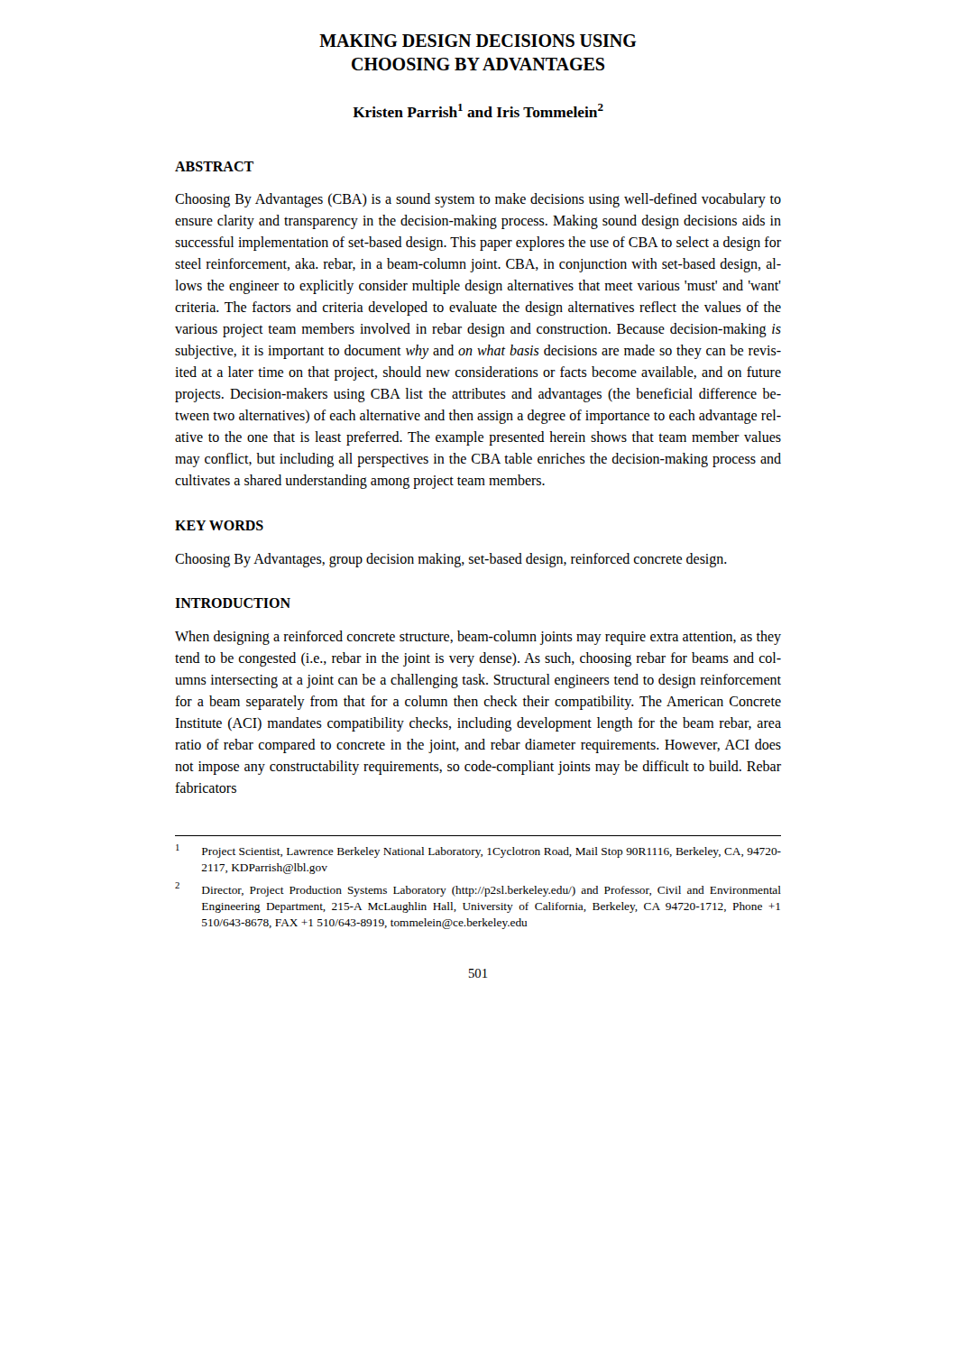Making Design Decisions Using
Choosing By Advantages
Kristen Parrish1 and Iris Tommelein2
Abstract
Choosing By Advantages (CBA) is a sound system to make decisions using well-defined vocabulary to ensure clarity and transparency in the decision-making process. Making sound design decisions aids in successful implementation of set-based design. This paper explores the use of CBA to select a design for steel reinforcement, aka. rebar, in a beam-column joint. CBA, in conjunction with set-based design, allows the engineer to explicitly consider multiple design alternatives that meet various 'must' and 'want' criteria. The factors and criteria developed to evaluate the design alternatives reflect the values of the various project team members involved in rebar design and construction. Because decision-making is subjective, it is important to document why and on what basis decisions are made so they can be revisited at a later time on that project, should new considerations or facts become available, and on future projects. Decision-makers using CBA list the attributes and advantages (the beneficial difference between two alternatives) of each alternative and then assign a degree of importance to each advantage relative to the one that is least preferred. The example presented herein shows that team member values may conflict, but including all perspectives in the CBA table enriches the decision-making process and cultivates a shared understanding among project team members.
Key Words
Choosing By Advantages, group decision making, set-based design, reinforced concrete design.
Introduction
When designing a reinforced concrete structure, beam-column joints may require extra attention, as they tend to be congested (i.e., rebar in the joint is very dense). As such, choosing rebar for beams and columns intersecting at a joint can be a challenging task. Structural engineers tend to design reinforcement for a beam separately from that for a column then check their compatibility. The American Concrete Institute (ACI) mandates compatibility checks, including development length for the beam rebar, area ratio of rebar compared to concrete in the joint, and rebar diameter requirements. However, ACI does not impose any constructability requirements, so code-compliant joints may be difficult to build. Rebar fabricators
Project Scientist, Lawrence Berkeley National Laboratory, 1Cyclotron Road, Mail Stop 90R1116, Berkeley, CA, 94720-2117, KDParrish@lbl.gov
Director, Project Production Systems Laboratory (http://p2sl.berkeley.edu/) and Professor, Civil and Environmental Engineering Department, 215-A McLaughlin Hall, University of California, Berkeley, CA 94720-1712, Phone +1 510/643-8678, FAX +1 510/643-8919, tommelein@ce.berkeley.edu
501